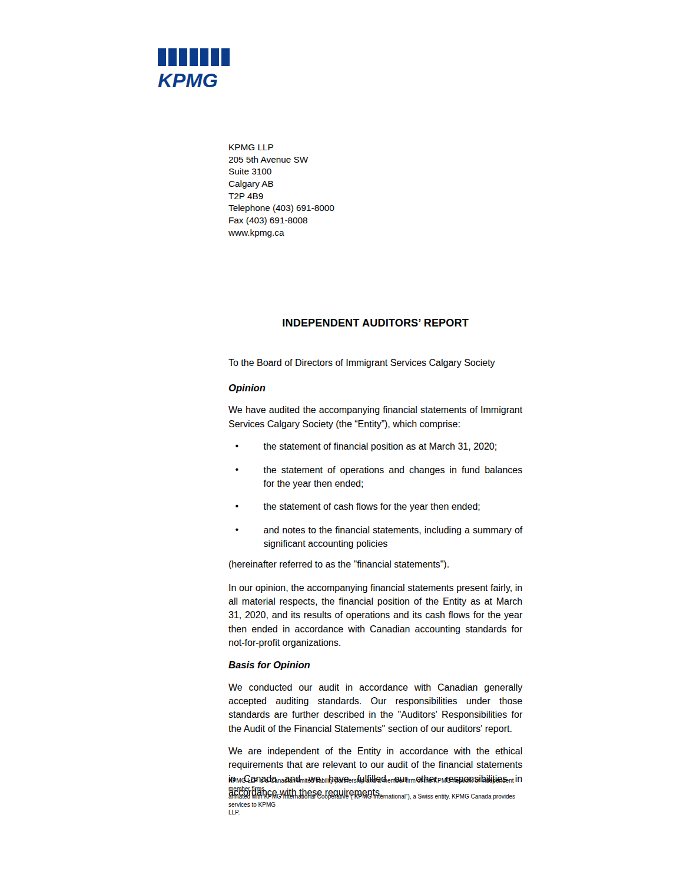KPMG
KPMG LLP
205 5th Avenue SW
Suite 3100
Calgary AB
T2P 4B9
Telephone (403) 691-8000
Fax (403) 691-8008
www.kpmg.ca
INDEPENDENT AUDITORS’ REPORT
To the Board of Directors of Immigrant Services Calgary Society
Opinion
We have audited the accompanying financial statements of Immigrant Services Calgary Society (the “Entity”), which comprise:
the statement of financial position as at March 31, 2020;
the statement of operations and changes in fund balances for the year then ended;
the statement of cash flows for the year then ended;
and notes to the financial statements, including a summary of significant accounting policies
(hereinafter referred to as the "financial statements").
In our opinion, the accompanying financial statements present fairly, in all material respects, the financial position of the Entity as at March 31, 2020, and its results of operations and its cash flows for the year then ended in accordance with Canadian accounting standards for not-for-profit organizations.
Basis for Opinion
We conducted our audit in accordance with Canadian generally accepted auditing standards. Our responsibilities under those standards are further described in the "Auditors' Responsibilities for the Audit of the Financial Statements" section of our auditors' report.
We are independent of the Entity in accordance with the ethical requirements that are relevant to our audit of the financial statements in Canada and we have fulfilled our other responsibilities in accordance with these requirements.
KPMG LLP is a Canadian limited liability partnership and a member firm of the KPMG network of independent member firms
affiliated with KPMG International Cooperative (“KPMG International”), a Swiss entity. KPMG Canada provides services to KPMG
LLP.